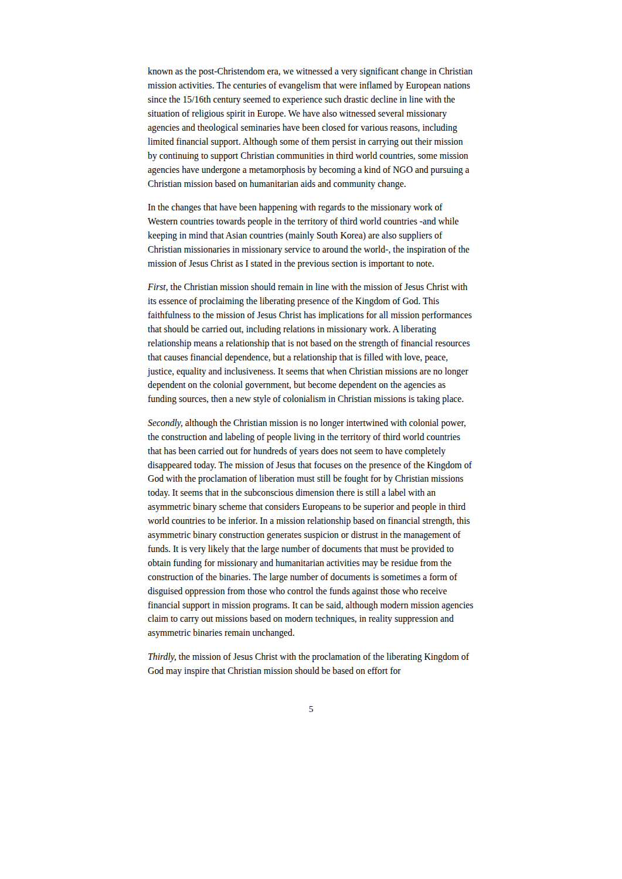known as the post-Christendom era, we witnessed a very significant change in Christian mission activities. The centuries of evangelism that were inflamed by European nations since the 15/16th century seemed to experience such drastic decline in line with the situation of religious spirit in Europe. We have also witnessed several missionary agencies and theological seminaries have been closed for various reasons, including limited financial support. Although some of them persist in carrying out their mission by continuing to support Christian communities in third world countries, some mission agencies have undergone a metamorphosis by becoming a kind of NGO and pursuing a Christian mission based on humanitarian aids and community change.
In the changes that have been happening with regards to the missionary work of Western countries towards people in the territory of third world countries -and while keeping in mind that Asian countries (mainly South Korea) are also suppliers of Christian missionaries in missionary service to around the world-, the inspiration of the mission of Jesus Christ as I stated in the previous section is important to note.
First, the Christian mission should remain in line with the mission of Jesus Christ with its essence of proclaiming the liberating presence of the Kingdom of God. This faithfulness to the mission of Jesus Christ has implications for all mission performances that should be carried out, including relations in missionary work. A liberating relationship means a relationship that is not based on the strength of financial resources that causes financial dependence, but a relationship that is filled with love, peace, justice, equality and inclusiveness. It seems that when Christian missions are no longer dependent on the colonial government, but become dependent on the agencies as funding sources, then a new style of colonialism in Christian missions is taking place.
Secondly, although the Christian mission is no longer intertwined with colonial power, the construction and labeling of people living in the territory of third world countries that has been carried out for hundreds of years does not seem to have completely disappeared today. The mission of Jesus that focuses on the presence of the Kingdom of God with the proclamation of liberation must still be fought for by Christian missions today. It seems that in the subconscious dimension there is still a label with an asymmetric binary scheme that considers Europeans to be superior and people in third world countries to be inferior. In a mission relationship based on financial strength, this asymmetric binary construction generates suspicion or distrust in the management of funds. It is very likely that the large number of documents that must be provided to obtain funding for missionary and humanitarian activities may be residue from the construction of the binaries. The large number of documents is sometimes a form of disguised oppression from those who control the funds against those who receive financial support in mission programs. It can be said, although modern mission agencies claim to carry out missions based on modern techniques, in reality suppression and asymmetric binaries remain unchanged.
Thirdly, the mission of Jesus Christ with the proclamation of the liberating Kingdom of God may inspire that Christian mission should be based on effort for
5